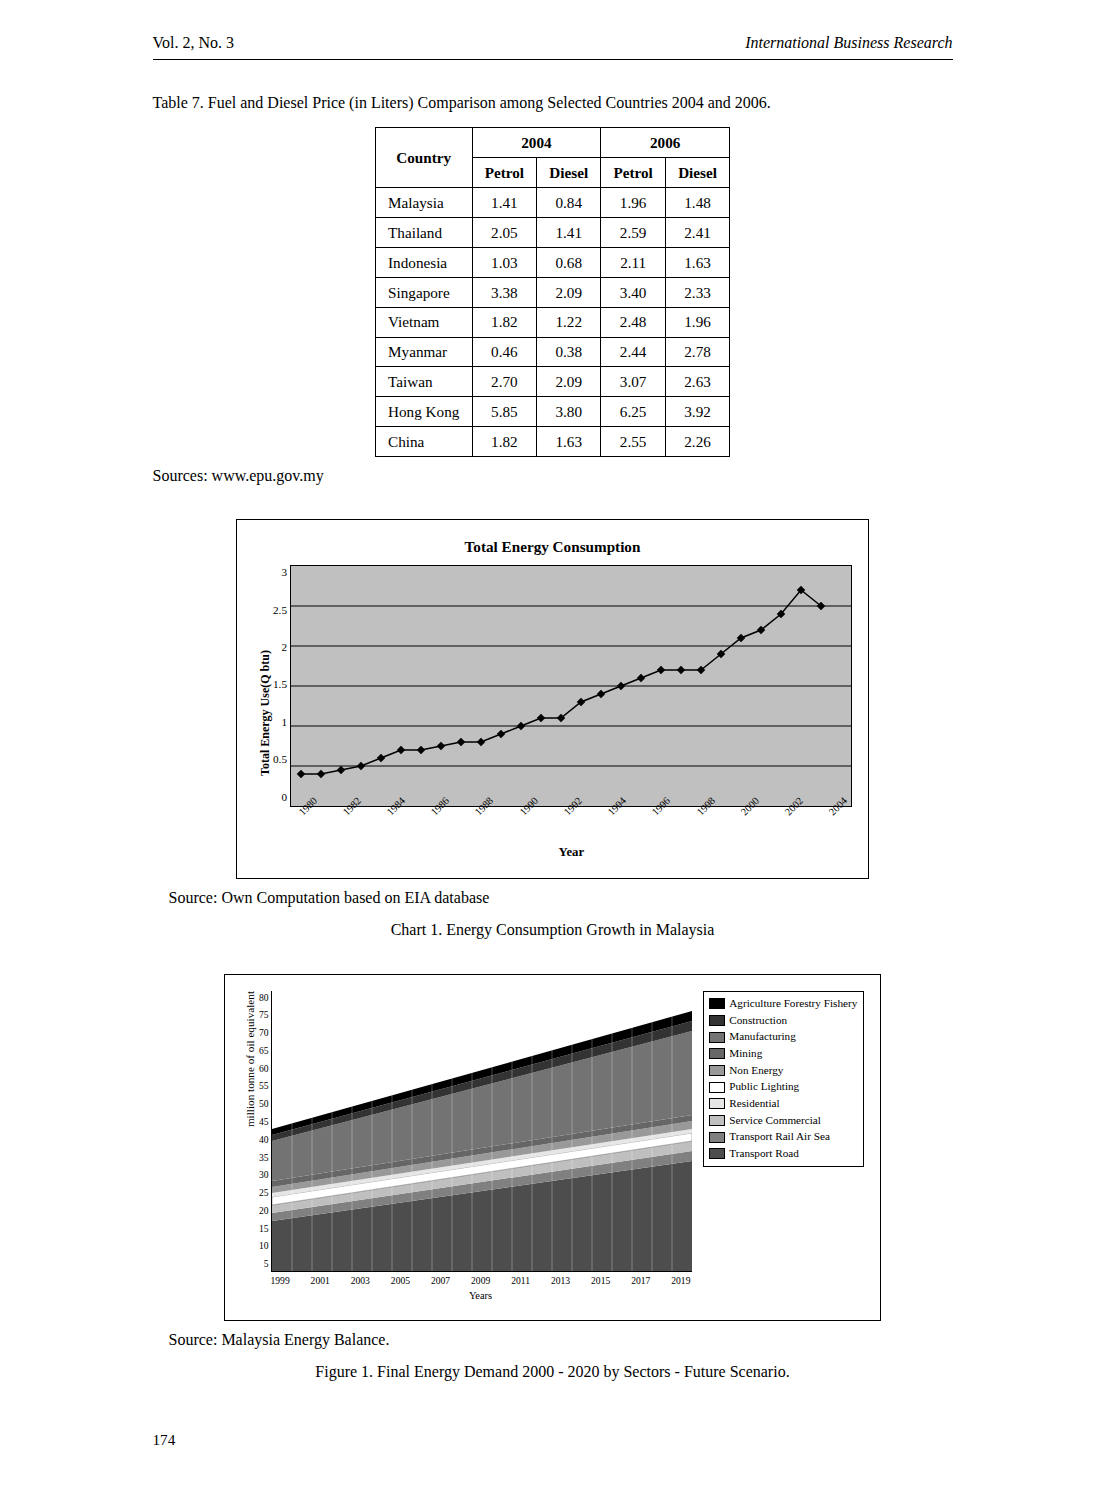Vol. 2, No. 3 International Business Research
Table 7. Fuel and Diesel Price (in Liters) Comparison among Selected Countries 2004 and 2006.
| Country | 2004 | 2006 |
| --- | --- | --- |
| Petrol | Diesel | Petrol | Diesel |
| Malaysia | 1.41 | 0.84 | 1.96 | 1.48 |
| Thailand | 2.05 | 1.41 | 2.59 | 2.41 |
| Indonesia | 1.03 | 0.68 | 2.11 | 1.63 |
| Singapore | 3.38 | 2.09 | 3.40 | 2.33 |
| Vietnam | 1.82 | 1.22 | 2.48 | 1.96 |
| Myanmar | 0.46 | 0.38 | 2.44 | 2.78 |
| Taiwan | 2.70 | 2.09 | 3.07 | 2.63 |
| Hong Kong | 5.85 | 3.80 | 6.25 | 3.92 |
| China | 1.82 | 1.63 | 2.55 | 2.26 |
Sources: www.epu.gov.my
Total Energy Consumption
Total Energy Use(Q btu)
3 2.5 2 1.5 1 0.5 0
1980198219841986198819901992199419961998200020022004
Year
Source: Own Computation based on EIA database
Chart 1. Energy Consumption Growth in Malaysia
million tonne of oil equivalent
8075706560555045403530252015105
19992001200320052007200920112013201520172019
Years
Agriculture Forestry Fishery
Construction
Manufacturing
Mining
Non Energy
Public Lighting
Residential
Service Commercial
Transport Rail Air Sea
Transport Road
Source: Malaysia Energy Balance.
Figure 1. Final Energy Demand 2000 - 2020 by Sectors - Future Scenario.
174